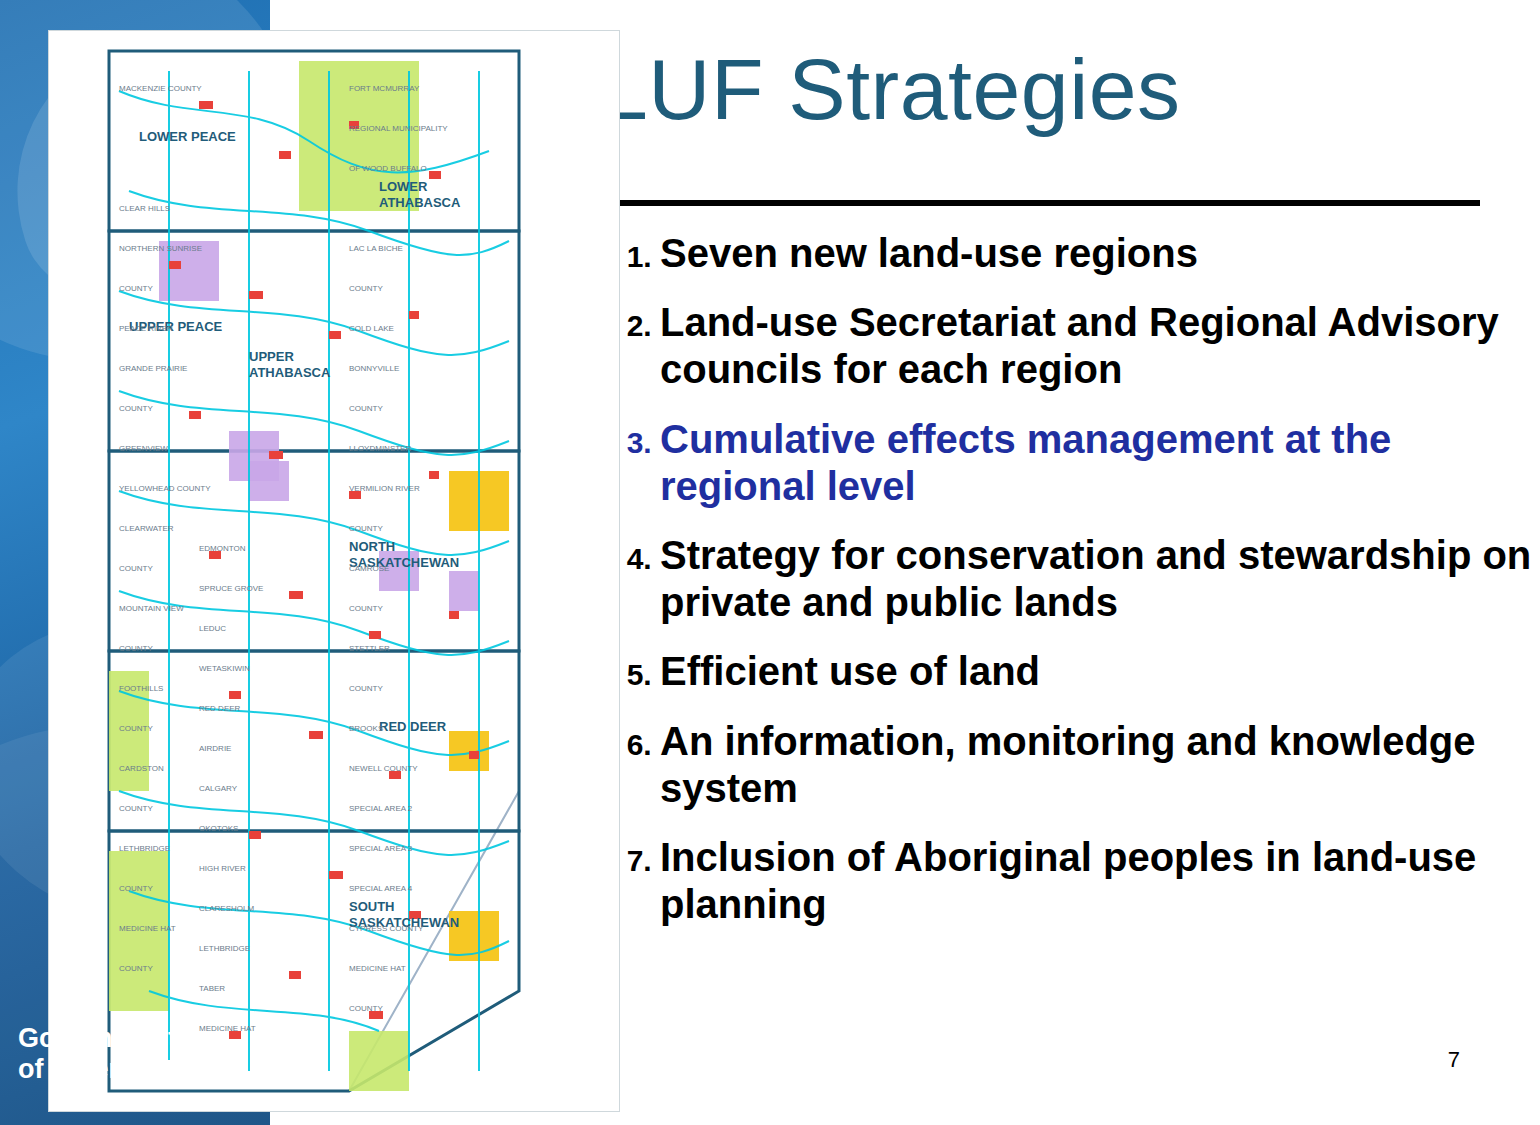Government
of Alberta
LOWER PEACE LOWER ATHABASCA UPPER PEACE UPPER ATHABASCA NORTH SASKATCHEWAN RED DEER SOUTH SASKATCHEWAN MACKENZIE COUNTY CLEAR HILLS NORTHERN SUNRISE COUNTY PEACE RIVER GRANDE PRAIRIE COUNTY GREENVIEW YELLOWHEAD COUNTY CLEARWATER COUNTY MOUNTAIN VIEW COUNTY FOOTHILLS COUNTY CARDSTON COUNTY LETHBRIDGE COUNTY MEDICINE HAT COUNTY FORT MCMURRAY REGIONAL MUNICIPALITY OF WOOD BUFFALO LAC LA BICHE COUNTY COLD LAKE BONNYVILLE COUNTY LLOYDMINSTER VERMILION RIVER COUNTY CAMROSE COUNTY STETTLER COUNTY BROOKS NEWELL COUNTY SPECIAL AREA 2 SPECIAL AREA 3 SPECIAL AREA 4 CYPRESS COUNTY MEDICINE HAT COUNTY EDMONTON SPRUCE GROVE LEDUC WETASKIWIN RED DEER AIRDRIE CALGARY OKOTOKS HIGH RIVER CLARESHOLM LETHBRIDGE TABER MEDICINE HAT
LUF Strategies
Seven new land-use regions
Land-use Secretariat and Regional Advisory councils for each region
Cumulative effects management at the regional level
Strategy for conservation and stewardship on private and public lands
Efficient use of land
An information, monitoring and knowledge system
Inclusion of Aboriginal peoples in land-use planning
7